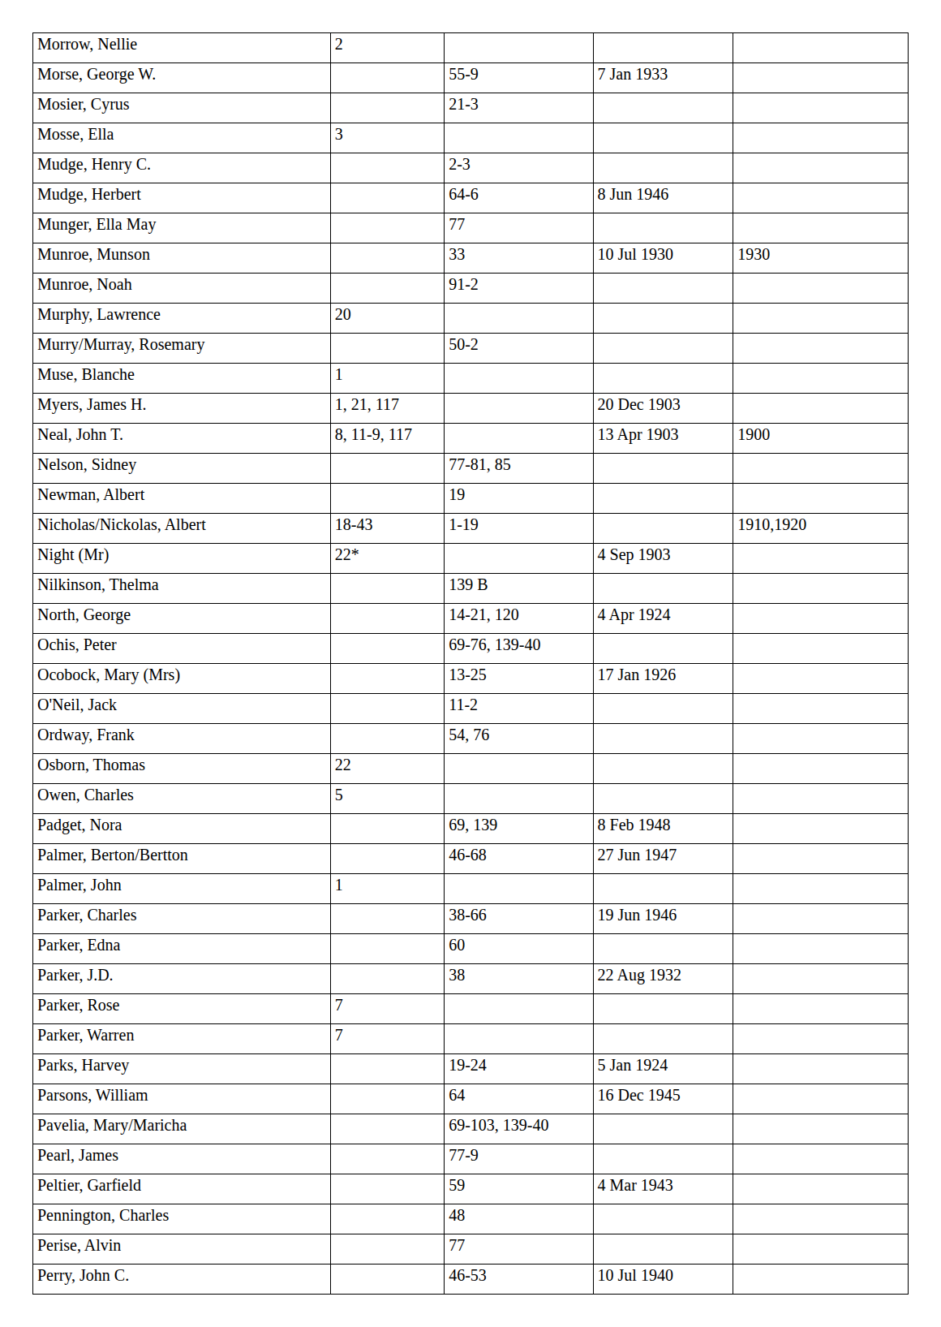| Morrow, Nellie | 2 | | | |
| Morse, George W. | | 55-9 | 7 Jan 1933 | |
| Mosier, Cyrus | | 21-3 | | |
| Mosse, Ella | 3 | | | |
| Mudge, Henry C. | | 2-3 | | |
| Mudge, Herbert | | 64-6 | 8 Jun 1946 | |
| Munger, Ella May | | 77 | | |
| Munroe, Munson | | 33 | 10 Jul 1930 | 1930 |
| Munroe, Noah | | 91-2 | | |
| Murphy, Lawrence | 20 | | | |
| Murry/Murray, Rosemary | | 50-2 | | |
| Muse, Blanche | 1 | | | |
| Myers, James H. | 1, 21, 117 | | 20 Dec 1903 | |
| Neal, John T. | 8, 11-9, 117 | | 13 Apr 1903 | 1900 |
| Nelson, Sidney | | 77-81, 85 | | |
| Newman, Albert | | 19 | | |
| Nicholas/Nickolas, Albert | 18-43 | 1-19 | | 1910,1920 |
| Night (Mr) | 22* | | 4 Sep 1903 | |
| Nilkinson, Thelma | | 139 B | | |
| North, George | | 14-21, 120 | 4 Apr 1924 | |
| Ochis, Peter | | 69-76, 139-40 | | |
| Ocobock, Mary (Mrs) | | 13-25 | 17 Jan 1926 | |
| O'Neil, Jack | | 11-2 | | |
| Ordway, Frank | | 54, 76 | | |
| Osborn, Thomas | 22 | | | |
| Owen, Charles | 5 | | | |
| Padget, Nora | | 69, 139 | 8 Feb 1948 | |
| Palmer, Berton/Bertton | | 46-68 | 27 Jun 1947 | |
| Palmer, John | 1 | | | |
| Parker, Charles | | 38-66 | 19 Jun 1946 | |
| Parker, Edna | | 60 | | |
| Parker, J.D. | | 38 | 22 Aug 1932 | |
| Parker, Rose | 7 | | | |
| Parker, Warren | 7 | | | |
| Parks, Harvey | | 19-24 | 5 Jan 1924 | |
| Parsons, William | | 64 | 16 Dec 1945 | |
| Pavelia, Mary/Maricha | | 69-103, 139-40 | | |
| Pearl, James | | 77-9 | | |
| Peltier, Garfield | | 59 | 4 Mar 1943 | |
| Pennington, Charles | | 48 | | |
| Perise, Alvin | | 77 | | |
| Perry, John C. | | 46-53 | 10 Jul 1940 | |